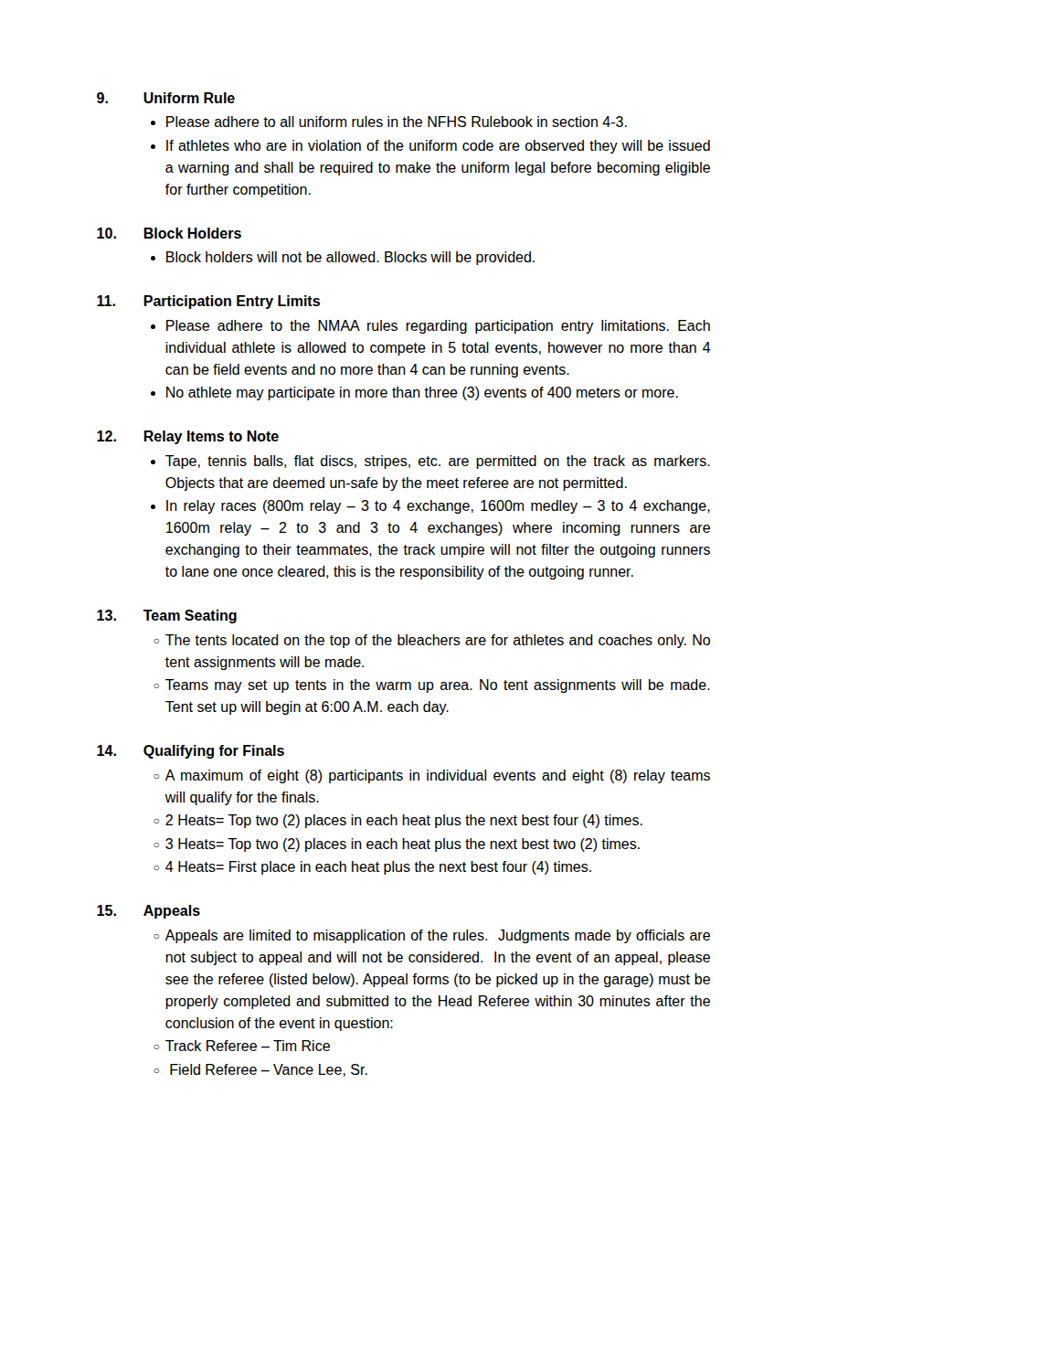9.
Uniform Rule
Please adhere to all uniform rules in the NFHS Rulebook in section 4-3.
If athletes who are in violation of the uniform code are observed they will be issued a warning and shall be required to make the uniform legal before becoming eligible for further competition.
10.
Block Holders
Block holders will not be allowed. Blocks will be provided.
11.
Participation Entry Limits
Please adhere to the NMAA rules regarding participation entry limitations. Each individual athlete is allowed to compete in 5 total events, however no more than 4 can be field events and no more than 4 can be running events.
No athlete may participate in more than three (3) events of 400 meters or more.
12.
Relay Items to Note
Tape, tennis balls, flat discs, stripes, etc. are permitted on the track as markers. Objects that are deemed un-safe by the meet referee are not permitted.
In relay races (800m relay – 3 to 4 exchange, 1600m medley – 3 to 4 exchange, 1600m relay – 2 to 3 and 3 to 4 exchanges) where incoming runners are exchanging to their teammates, the track umpire will not filter the outgoing runners to lane one once cleared, this is the responsibility of the outgoing runner.
13.
Team Seating
The tents located on the top of the bleachers are for athletes and coaches only. No tent assignments will be made.
Teams may set up tents in the warm up area. No tent assignments will be made. Tent set up will begin at 6:00 A.M. each day.
14.
Qualifying for Finals
A maximum of eight (8) participants in individual events and eight (8) relay teams will qualify for the finals.
2 Heats= Top two (2) places in each heat plus the next best four (4) times.
3 Heats= Top two (2) places in each heat plus the next best two (2) times.
4 Heats= First place in each heat plus the next best four (4) times.
15.
Appeals
Appeals are limited to misapplication of the rules. Judgments made by officials are not subject to appeal and will not be considered. In the event of an appeal, please see the referee (listed below). Appeal forms (to be picked up in the garage) must be properly completed and submitted to the Head Referee within 30 minutes after the conclusion of the event in question:
Track Referee – Tim Rice
Field Referee – Vance Lee, Sr.